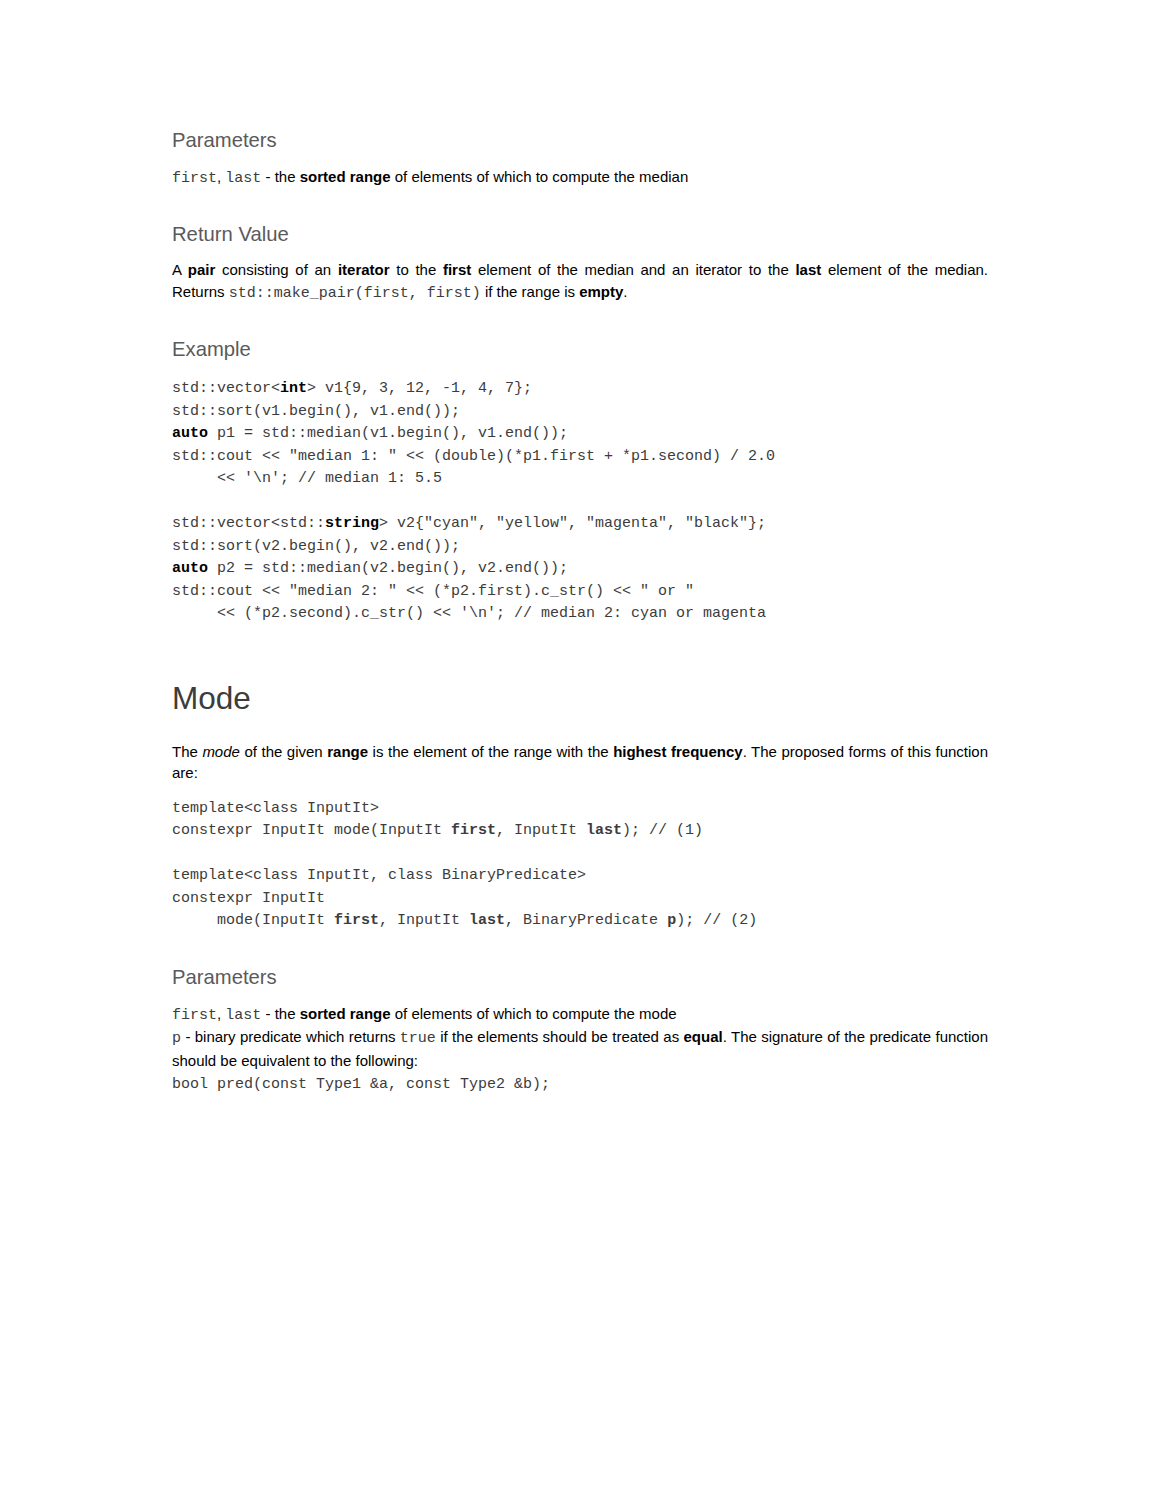Parameters
first, last - the sorted range of elements of which to compute the median
Return Value
A pair consisting of an iterator to the first element of the median and an iterator to the last element of the median. Returns std::make_pair(first, first) if the range is empty.
Example
std::vector<int> v1{9, 3, 12, -1, 4, 7};
std::sort(v1.begin(), v1.end());
auto p1 = std::median(v1.begin(), v1.end());
std::cout << "median 1: " << (double)(*p1.first + *p1.second) / 2.0
     << '\n'; // median 1: 5.5

std::vector<std::string> v2{"cyan", "yellow", "magenta", "black"};
std::sort(v2.begin(), v2.end());
auto p2 = std::median(v2.begin(), v2.end());
std::cout << "median 2: " << (*p2.first).c_str() << " or "
     << (*p2.second).c_str() << '\n'; // median 2: cyan or magenta
Mode
The mode of the given range is the element of the range with the highest frequency. The proposed forms of this function are:
template<class InputIt>
constexpr InputIt mode(InputIt first, InputIt last); // (1)

template<class InputIt, class BinaryPredicate>
constexpr InputIt
     mode(InputIt first, InputIt last, BinaryPredicate p); // (2)
Parameters
first, last - the sorted range of elements of which to compute the mode
p - binary predicate which returns true if the elements should be treated as equal. The signature of the predicate function should be equivalent to the following:
bool pred(const Type1 &a, const Type2 &b);